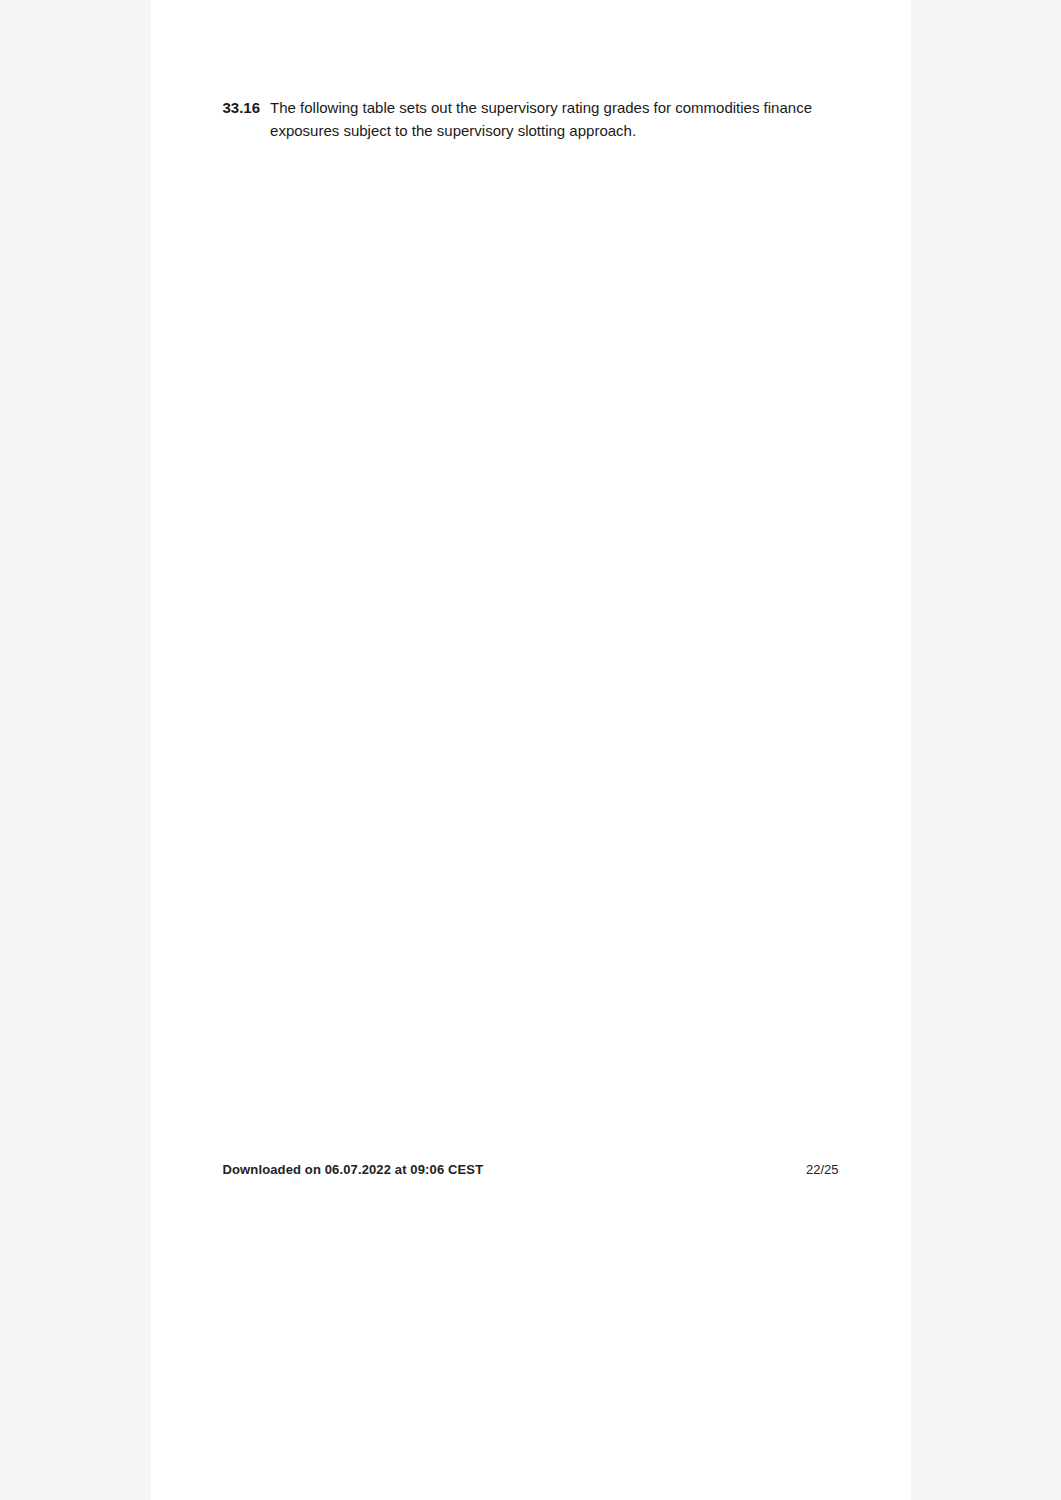33.16 The following table sets out the supervisory rating grades for commodities finance exposures subject to the supervisory slotting approach.
Downloaded on 06.07.2022 at 09:06 CEST 22/25